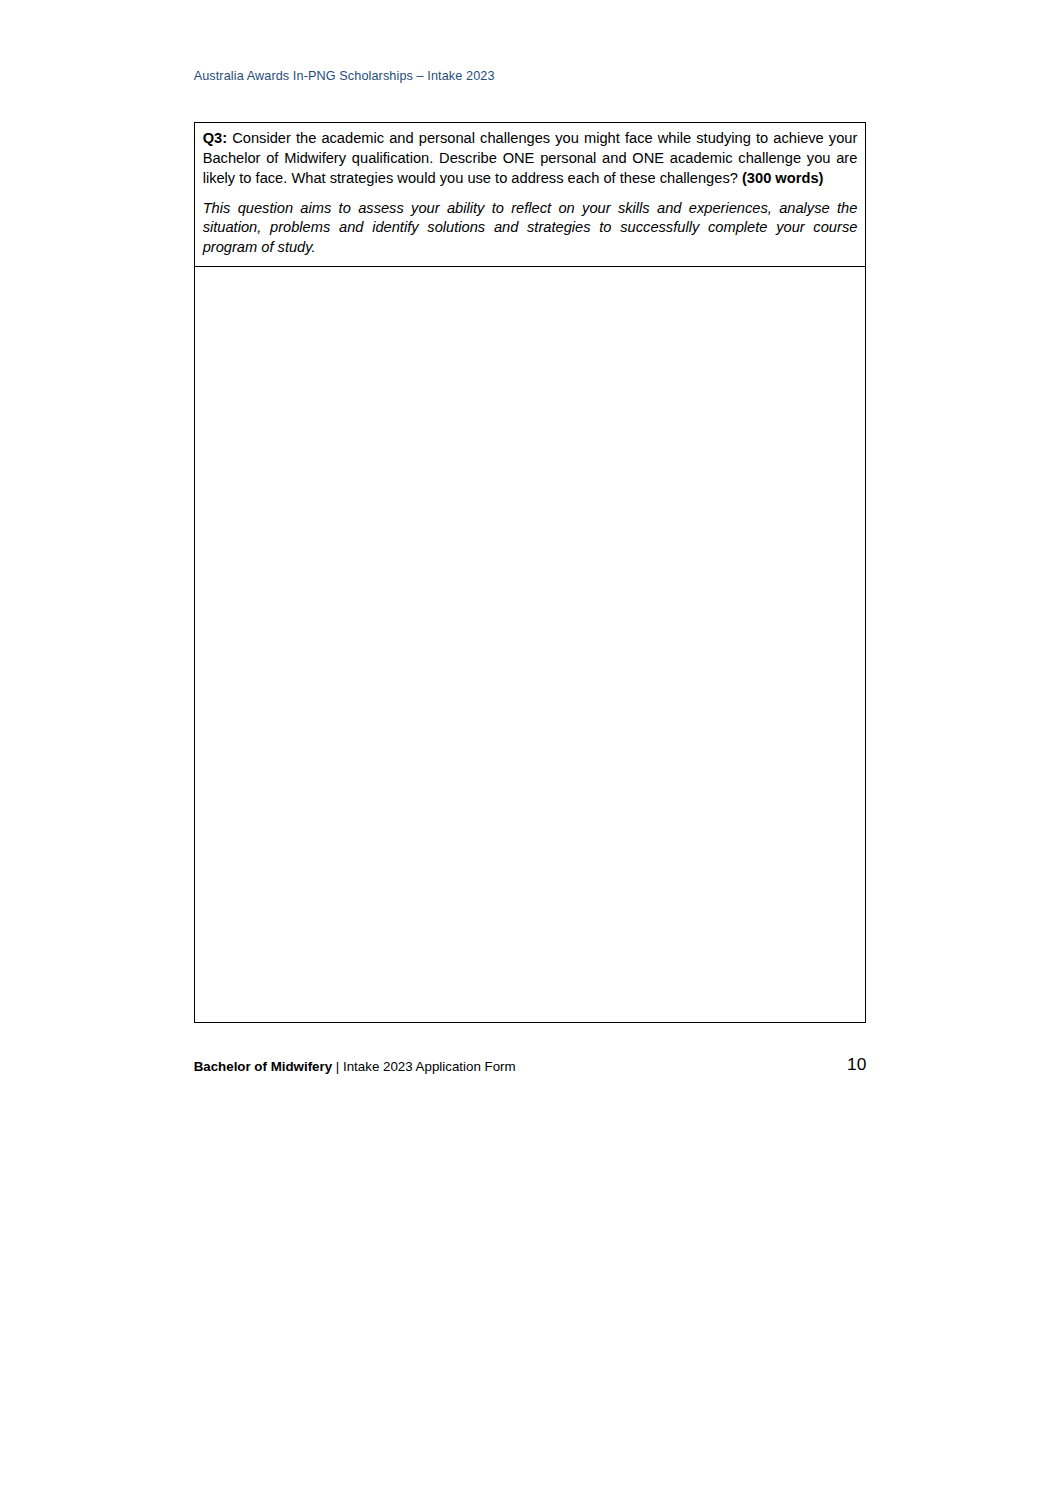Australia Awards In-PNG Scholarships – Intake 2023
Q3: Consider the academic and personal challenges you might face while studying to achieve your Bachelor of Midwifery qualification. Describe ONE personal and ONE academic challenge you are likely to face. What strategies would you use to address each of these challenges? (300 words)
This question aims to assess your ability to reflect on your skills and experiences, analyse the situation, problems and identify solutions and strategies to successfully complete your course program of study.
Bachelor of Midwifery | Intake 2023 Application Form
10